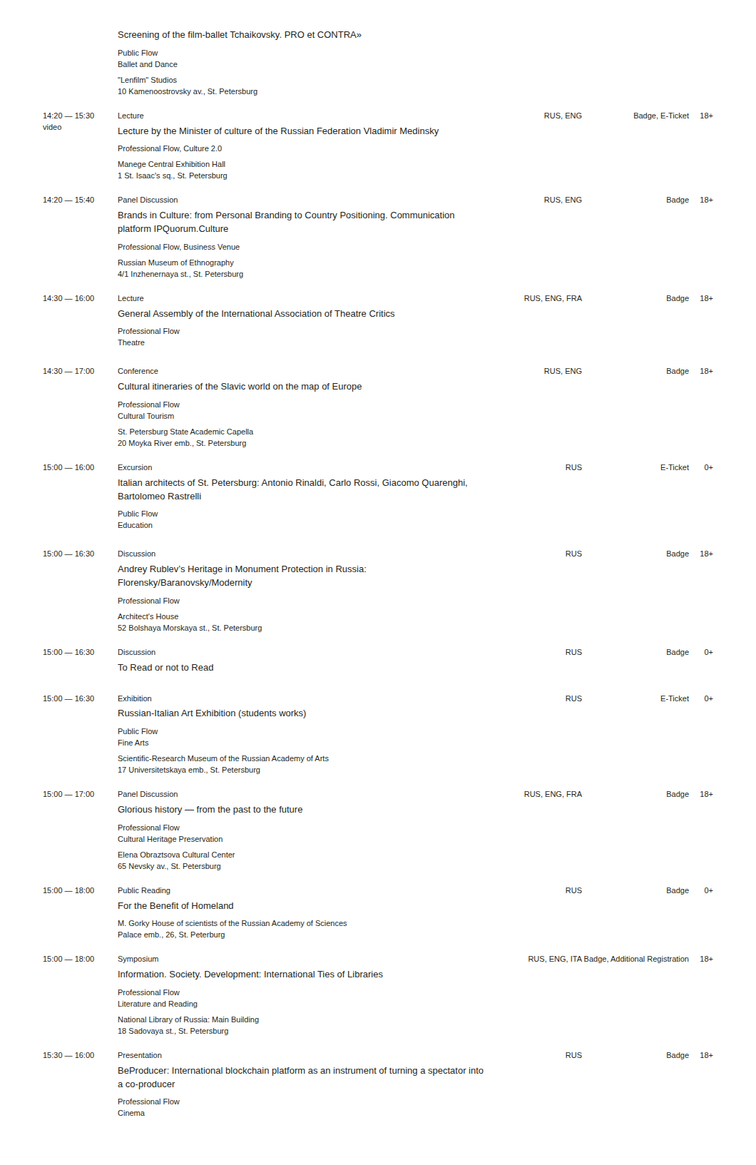| | Screening of the film-ballet Tchaikovsky. PRO et CONTRA» Public Flow Ballet and Dance "Lenfilm" Studios 10 Kamenoostrovsky av., St. Petersburg | | | |
| 14:20 — 15:30 video | Lecture Lecture by the Minister of culture of the Russian Federation Vladimir Medinsky Professional Flow, Culture 2.0 Manege Central Exhibition Hall 1 St. Isaac's sq., St. Petersburg | RUS, ENG | Badge, E-Ticket | 18+ |
| 14:20 — 15:40 | Panel Discussion Brands in Culture: from Personal Branding to Country Positioning. Communication platform IPQuorum.Culture Professional Flow, Business Venue Russian Museum of Ethnography 4/1 Inzhenernaya st., St. Petersburg | RUS, ENG | Badge | 18+ |
| 14:30 — 16:00 | Lecture General Assembly of the International Association of Theatre Critics Professional Flow Theatre | RUS, ENG, FRA | Badge | 18+ |
| 14:30 — 17:00 | Conference Cultural itineraries of the Slavic world on the map of Europe Professional Flow Cultural Tourism St. Petersburg State Academic Capella 20 Moyka River emb., St. Petersburg | RUS, ENG | Badge | 18+ |
| 15:00 — 16:00 | Excursion Italian architects of St. Petersburg: Antonio Rinaldi, Carlo Rossi, Giacomo Quarenghi, Bartolomeo Rastrelli Public Flow Education | RUS | E-Ticket | 0+ |
| 15:00 — 16:30 | Discussion Andrey Rublev’s Heritage in Monument Protection in Russia: Florensky/Baranovsky/Modernity Professional Flow Architect's House 52 Bolshaya Morskaya st., St. Petersburg | RUS | Badge | 18+ |
| 15:00 — 16:30 | Discussion To Read or not to Read | RUS | Badge | 0+ |
| 15:00 — 16:30 | Exhibition Russian-Italian Art Exhibition (students works) Public Flow Fine Arts Scientific-Research Museum of the Russian Academy of Arts 17 Universitetskaya emb., St. Petersburg | RUS | E-Ticket | 0+ |
| 15:00 — 17:00 | Panel Discussion Glorious history — from the past to the future Professional Flow Cultural Heritage Preservation Elena Obraztsova Cultural Center 65 Nevsky av., St. Petersburg | RUS, ENG, FRA | Badge | 18+ |
| 15:00 — 18:00 | Public Reading For the Benefit of Homeland M. Gorky House of scientists of the Russian Academy of Sciences Palace emb., 26, St. Peterburg | RUS | Badge | 0+ |
| 15:00 — 18:00 | Symposium Information. Society. Development: International Ties of Libraries Professional Flow Literature and Reading National Library of Russia: Main Building 18 Sadovaya st., St. Petersburg | RUS, ENG, ITA | Badge, Additional Registration | 18+ |
| 15:30 — 16:00 | Presentation BeProducer: International blockchain platform as an instrument of turning a spectator into a co-producer Professional Flow Cinema | RUS | Badge | 18+ |